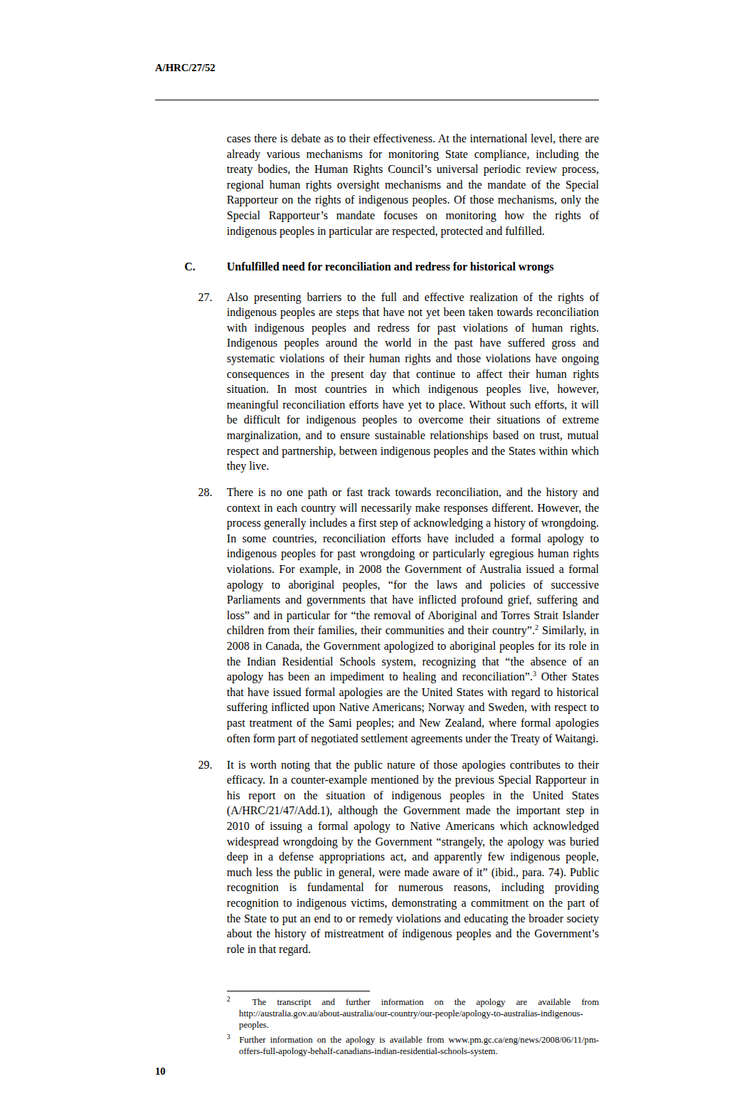A/HRC/27/52
cases there is debate as to their effectiveness. At the international level, there are already various mechanisms for monitoring State compliance, including the treaty bodies, the Human Rights Council’s universal periodic review process, regional human rights oversight mechanisms and the mandate of the Special Rapporteur on the rights of indigenous peoples. Of those mechanisms, only the Special Rapporteur’s mandate focuses on monitoring how the rights of indigenous peoples in particular are respected, protected and fulfilled.
C. Unfulfilled need for reconciliation and redress for historical wrongs
27. Also presenting barriers to the full and effective realization of the rights of indigenous peoples are steps that have not yet been taken towards reconciliation with indigenous peoples and redress for past violations of human rights. Indigenous peoples around the world in the past have suffered gross and systematic violations of their human rights and those violations have ongoing consequences in the present day that continue to affect their human rights situation. In most countries in which indigenous peoples live, however, meaningful reconciliation efforts have yet to place. Without such efforts, it will be difficult for indigenous peoples to overcome their situations of extreme marginalization, and to ensure sustainable relationships based on trust, mutual respect and partnership, between indigenous peoples and the States within which they live.
28. There is no one path or fast track towards reconciliation, and the history and context in each country will necessarily make responses different. However, the process generally includes a first step of acknowledging a history of wrongdoing. In some countries, reconciliation efforts have included a formal apology to indigenous peoples for past wrongdoing or particularly egregious human rights violations. For example, in 2008 the Government of Australia issued a formal apology to aboriginal peoples, “for the laws and policies of successive Parliaments and governments that have inflicted profound grief, suffering and loss” and in particular for “the removal of Aboriginal and Torres Strait Islander children from their families, their communities and their country”.2 Similarly, in 2008 in Canada, the Government apologized to aboriginal peoples for its role in the Indian Residential Schools system, recognizing that “the absence of an apology has been an impediment to healing and reconciliation”.3 Other States that have issued formal apologies are the United States with regard to historical suffering inflicted upon Native Americans; Norway and Sweden, with respect to past treatment of the Sami peoples; and New Zealand, where formal apologies often form part of negotiated settlement agreements under the Treaty of Waitangi.
29. It is worth noting that the public nature of those apologies contributes to their efficacy. In a counter-example mentioned by the previous Special Rapporteur in his report on the situation of indigenous peoples in the United States (A/HRC/21/47/Add.1), although the Government made the important step in 2010 of issuing a formal apology to Native Americans which acknowledged widespread wrongdoing by the Government “strangely, the apology was buried deep in a defense appropriations act, and apparently few indigenous people, much less the public in general, were made aware of it” (ibid., para. 74). Public recognition is fundamental for numerous reasons, including providing recognition to indigenous victims, demonstrating a commitment on the part of the State to put an end to or remedy violations and educating the broader society about the history of mistreatment of indigenous peoples and the Government’s role in that regard.
2 The transcript and further information on the apology are available from http://australia.gov.au/about-australia/our-country/our-people/apology-to-australias-indigenous-peoples.
3 Further information on the apology is available from www.pm.gc.ca/eng/news/2008/06/11/pm-offers-full-apology-behalf-canadians-indian-residential-schools-system.
10